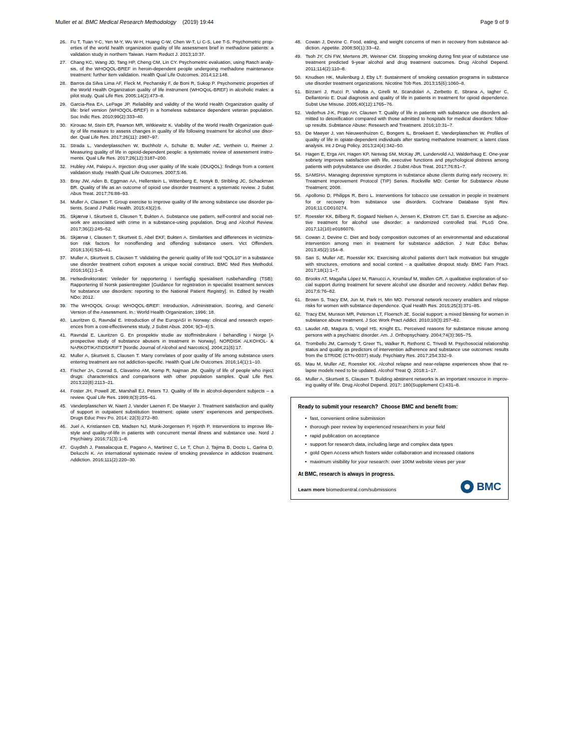Muller et al. BMC Medical Research Methodology (2019) 19:44
Page 9 of 9
26. Fu T, Tuan Y-C, Yen M-Y, Wu W-H, Huang C-W, Chen W-T, Li C-S, Lee T-S. Psychometric properties of the world health organization quality of life assessment brief in methadone patients: a validation study in northern Taiwan. Harm Reduct J. 2013;10:37.
27. Chang KC, Wang JD, Tang HP, Cheng CM, Lin CY. Psychometric evaluation, using Rasch analysis, of the WHOQOL-BREF in heroin-dependent people undergoing methadone maintenance treatment: further item validation. Health Qual Life Outcomes. 2014;12:148.
28. Barros da Silva Lima AF, Fleck M, Pechansky F, de Boni R, Sukop P. Psychometric properties of the World Health Organization quality of life instrument (WHOQoL-BREF) in alcoholic males: a pilot study. Qual Life Res. 2005;14(2):473–8.
29. Garcia-Rea EA, LePage JP. Reliability and validity of the World Health Organization quality of life: brief version (WHOQOL-BREF) in a homeless substance dependent veteran population. Soc Indic Res. 2010;99(2):333–40.
30. Kirouac M, Stein ER, Pearson MR, Witkiewitz K. Viability of the World Health Organization quality of life measure to assess changes in quality of life following treatment for alcohol use disorder. Qual Life Res. 2017;26(11): 2987–97.
31. Strada L, Vanderplasschen W, Buchholz A, Schulte B, Muller AE, Verthein U, Reimer J. Measuring quality of life in opioid-dependent people: a systematic review of assessment instruments. Qual Life Res. 2017;26(12):3187–200.
32. Hubley AM, Palepu A. Injection drug user quality of life scale (IDUQOL): findings from a content validation study. Health Qual Life Outcomes. 2007;5:46.
33. Bray JW, Aden B, Eggman AA, Hellerstein L, Wittenberg E, Nosyk B, Stribling JC, Schackman BR. Quality of life as an outcome of opioid use disorder treatment: a systematic review. J Subst Abus Treat. 2017;76:88–93.
34. Muller A, Clausen T. Group exercise to improve quality of life among substance use disorder patients. Scand J Public Health. 2015;43(2):6.
35. Skjærvø I, Skurtveit S, Clausen T, Bukten A. Substance use pattern, self-control and social network are associated with crime in a substance-using population. Drug and Alcohol Review. 2017;36(2):245–52.
36. Skjærvø I, Clausen T, Skurtveit S, Abel EKF, Bukten A. Similarities and differences in victimization risk factors for nonoffending and offending substance users. Vict Offenders. 2018;13(4):526–41.
37. Muller A, Skurtveit S, Clausen T. Validating the generic quality of life tool “QOL10” in a substance use disorder treatment cohort exposes a unique social construct. BMC Med Res Methodol. 2016;16(1):1–8.
38. Helsedirektoratet: Veileder for rapportering i tverrfaglig spesialisert rusbehandling (TSB): Rapportering til Norsk pasientregister [Guidance for registration in specialist treatment services for substance use disorders: reporting to the National Patient Registry]. In. Edited by Health NDo; 2012.
39. The WHOQOL Group: WHOQOL-BREF: Introduction, Administration, Scoring, and Generic Version of the Assessment. In.: World Health Organization; 1996: 18.
40. Lauritzen G, Ravndal E. Introduction of the EuropASI in Norway: clinical and research experiences from a cost-effectiveness study. J Subst Abus. 2004; 9(3–4):5.
41. Ravndal E, Lauritzen G. En prospektiv studie av stoffmisbrukere i behandling i Norge [A prospective study of substance abusers in treatment in Norway]. NORDISK ALKOHOL- & NARKOTIKATIDSKRIFT [Nordic Journal of Alcohol and Narcotics]. 2004;21(6):17.
42. Muller A, Skurtveit S, Clausen T. Many correlates of poor quality of life among substance users entering treatment are not addiction-specific. Health Qual Life Outcomes. 2016;14(1):1–10.
43. Fischer JA, Conrad S, Clavarino AM, Kemp R, Najman JM. Quality of life of people who inject drugs: characteristics and comparisons with other population samples. Qual Life Res. 2013;22(8):2113–21.
44. Foster JH, Powell JE, Marshall EJ, Peters TJ. Quality of life in alcohol-dependent subjects – a review. Qual Life Res. 1999;8(3):255–61.
45. Vanderplasschen W, Naert J, Vander Laenen F, De Maeyer J. Treatment satisfaction and quality of support in outpatient substitution treatment: opiate users’ experiences and perspectives. Drugs Educ Prev Po. 2014; 22(3):272–80.
46. Juel A, Kristiansen CB, Madsen NJ, Munk-Jorgensen P, Hjorth P. Interventions to improve lifestyle and quality-of-life in patients with concurrent mental illness and substance use. Nord J Psychiatry. 2016;71(3):1–8.
47. Guydish J, Passalacqua E, Pagano A, Martinez C, Le T, Chun J, Tajima B, Docto L, Garina D, Delucchi K. An international systematic review of smoking prevalence in addiction treatment. Addiction. 2016;111(2):220–30.
48. Cowan J, Devine C. Food, eating, and weight concerns of men in recovery from substance addiction. Appetite. 2008;50(1):33–42.
49. Tsoh JY, Chi FW, Mertens JR, Weisner CM. Stopping smoking during first year of substance use treatment predicted 9-year alcohol and drug treatment outcomes. Drug Alcohol Depend. 2011;114(2):110–8.
50. Knudsen HK, Muilenburg J, Eby LT. Sustainment of smoking cessation programs in substance use disorder treatment organizations. Nicotine Tob Res. 2013;15(6):1060–8.
51. Bizzarri J, Rucci P, Vallotta A, Girelli M, Scandolari A, Zerbetto E, Sbrana A, Iagher C, Dellantonio E. Dual diagnosis and quality of life in patients in treatment for opioid dependence. Subst Use Misuse. 2005;40(12):1765–76.
52. Vederhus J-K, Pripp AH, Clausen T. Quality of life in patients with substance use disorders admitted to detoxification compared with those admitted to hospitals for medical disorders: follow-up results. Substance Abuse: Research and Treatment. 2016;10:31–7.
53. De Maeyer J, van Nieuwenhuizen C, Bongers IL, Broekaert E, Vanderplasschen W. Profiles of quality of life in opiate-dependent individuals after starting methadone treatment: a latent class analysis. Int J Drug Policy. 2013;24(4):342–50.
54. Hagen E, Erga AH, Hagen KP, Nesvag SM, McKay JR, Lundervold AJ, Walderhaug E. One-year sobriety improves satisfaction with life, executive functions and psychological distress among patients with polysubstance use disorder. J Subst Abus Treat. 2017;76:81–7.
55. SAMSHA. Managing depressive symptoms in substance abuse clients during early recovery. In: Treatment Improvement Protocol (TIP) Series. Rockville MD: Center for Substance Abuse Treatment; 2008.
56. Apollonio D, Philipps R, Bero L. Interventions for tobacco use cessation in people in treatment for or recovery from substance use disorders. Cochrane Database Syst Rev. 2016;11:CD010274.
57. Roessler KK, Bilberg R, Sogaard Nielsen A, Jensen K, Ekstrom CT, Sari S. Exercise as adjunctive treatment for alcohol use disorder: a randomized controlled trial. PLoS One. 2017;12(10):e0186076.
58. Cowan J, Devine C. Diet and body composition outcomes of an environmental and educational intervention among men in treatment for substance addiction. J Nutr Educ Behav. 2013;45(2):154–8.
59. Sari S, Muller AE, Roessler KK. Exercising alcohol patients don’t lack motivation but struggle with structures, emotions and social context - a qualitative dropout study. BMC Fam Pract. 2017;18(1):1–7.
60. Brooks AT, Magaña Lòpez M, Ranucci A, Krumlauf M, Wallen GR. A qualitative exploration of social support during treatment for severe alcohol use disorder and recovery. Addict Behav Rep. 2017;6:76–82.
61. Brown S, Tracy EM, Jun M, Park H, Min MO. Personal network recovery enablers and relapse risks for women with substance dependence. Qual Health Res. 2015;25(3):371–85.
62. Tracy EM, Munson MR, Peterson LT, Floersch JE. Social support: a mixed blessing for women in substance abuse treatment. J Soc Work Pract Addict. 2010;10(3):257–82.
63. Laudet AB, Magura S, Vogel HS, Knight EL. Perceived reasons for substance misuse among persons with a psychiatric disorder. Am. J. Orthopsychiatry. 2004;74(3):365–75.
64. Trombello JM, Carmody T, Greer TL, Walker R, Rethorst C, Trivedi M. Psychosocial relationship status and quality as predictors of intervention adherence and substance use outcomes: results from the STRIDE (CTN-0037) study. Psychiatry Res. 2017;254:332–9.
65. Mau M, Muller AE, Roessler KK. Alcohol relapse and near-relapse experiences show that relapse models need to be updated. Alcohol Treat Q. 2018:1–17.
66. Muller A, Skurtveit S, Clausen T. Building abstinent networks is an important resource in improving quality of life. Drug Alcohol Depend. 2017; 180(Supplement C):431–8.
Ready to submit your research? Choose BMC and benefit from:
fast, convenient online submission
thorough peer review by experienced researchers in your field
rapid publication on acceptance
support for research data, including large and complex data types
gold Open Access which fosters wider collaboration and increased citations
maximum visibility for your research: over 100M website views per year
At BMC, research is always in progress.
Learn more biomedcentral.com/submissions
BMC